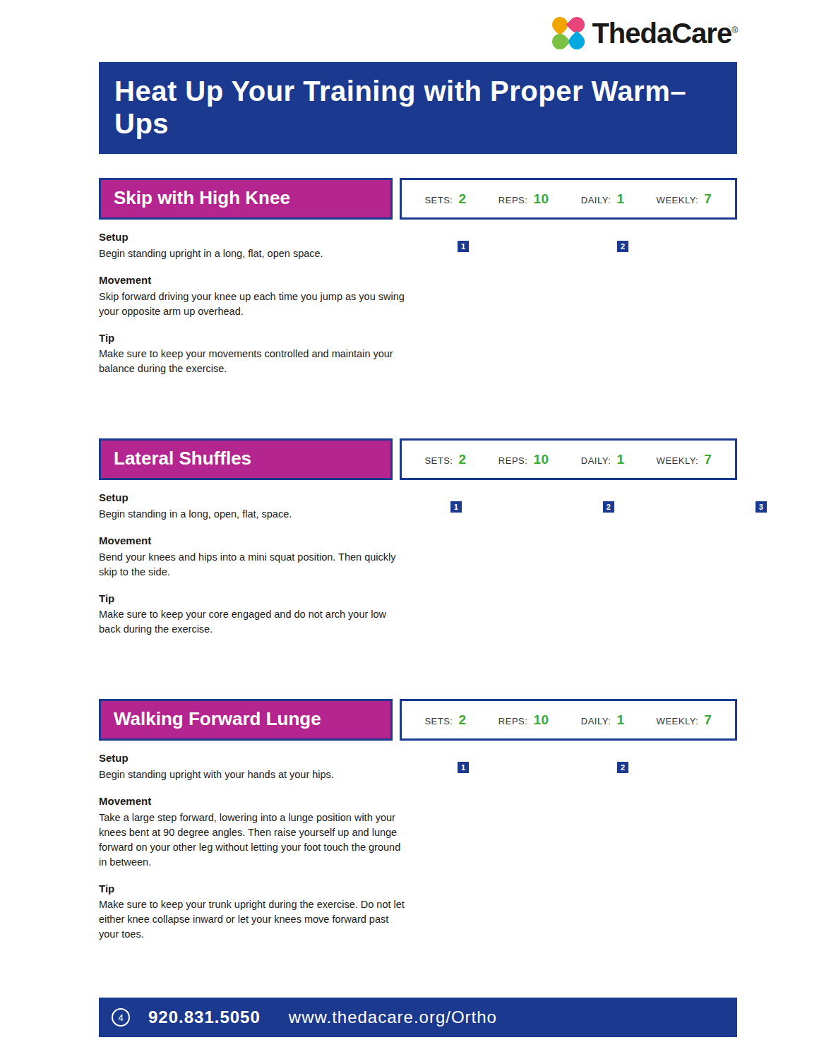ThedaCare®
Heat Up Your Training with Proper Warm–Ups
Skip with High Knee
SETS: 2
REPS: 10
DAILY: 1
WEEKLY: 7
Setup
Begin standing upright in a long, flat, open space.
Movement
Skip forward driving your knee up each time you jump as you swing your opposite arm up overhead.
Tip
Make sure to keep your movements controlled and maintain your balance during the exercise.
1
2
Lateral Shuffles
SETS: 2
REPS: 10
DAILY: 1
WEEKLY: 7
Setup
Begin standing in a long, open, flat, space.
Movement
Bend your knees and hips into a mini squat position. Then quickly skip to the side.
Tip
Make sure to keep your core engaged and do not arch your low back during the exercise.
1
2
3
Walking Forward Lunge
SETS: 2
REPS: 10
DAILY: 1
WEEKLY: 7
Setup
Begin standing upright with your hands at your hips.
Movement
Take a large step forward, lowering into a lunge position with your knees bent at 90 degree angles. Then raise yourself up and lunge forward on your other leg without letting your foot touch the ground in between.
Tip
Make sure to keep your trunk upright during the exercise. Do not let either knee collapse inward or let your knees move forward past your toes.
1
2
4
920.831.5050 www.thedacare.org/Ortho